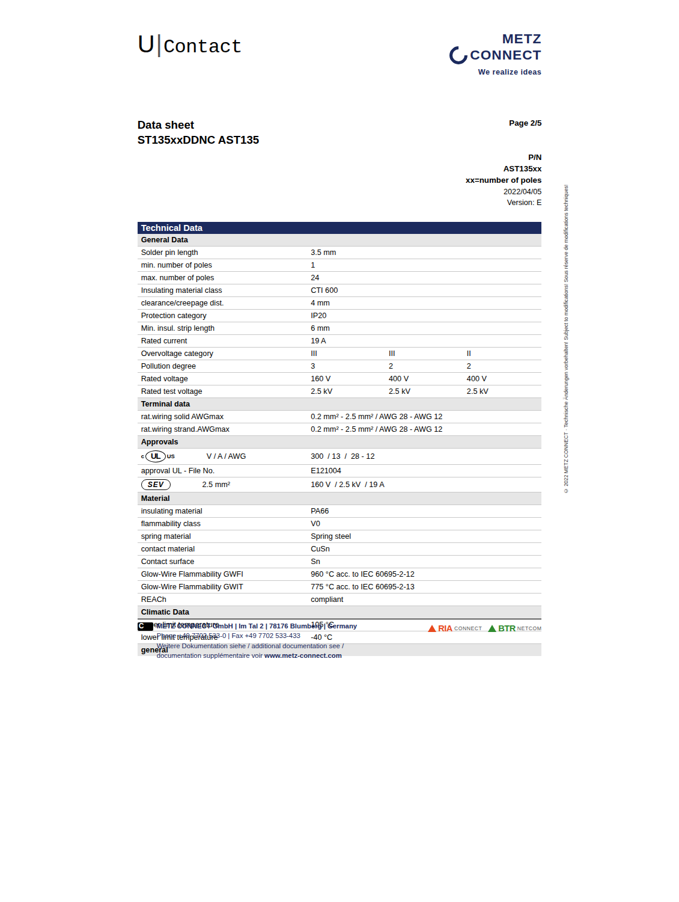U|Contact
METZ
CONNECT
We realize ideas
Data sheet
ST135xxDDNC AST135
Page 2/5
P/N
AST135xx
xx=number of poles
2022/04/05
Version: E
Technical Data
| General Data |
| Solder pin length | 3.5 mm |
| min. number of poles | 1 |
| max. number of poles | 24 |
| Insulating material class | CTI 600 |
| clearance/creepage dist. | 4 mm |
| Protection category | IP20 |
| Min. insul. strip length | 6 mm |
| Rated current | 19 A |
| Overvoltage category | III | III | II |
| Pollution degree | 3 | 2 | 2 |
| Rated voltage | 160 V | 400 V | 400 V |
| Rated test voltage | 2.5 kV | 2.5 kV | 2.5 kV |
| Terminal data |
| rat.wiring solid AWGmax | 0.2 mm² - 2.5 mm² / AWG 28 - AWG 12 |
| rat.wiring strand.AWGmax | 0.2 mm² - 2.5 mm² / AWG 28 - AWG 12 |
| Approvals |
| c UL US V / A / AWG | 300 / 13 / 28 - 12 |
| approval UL - File No. | E121004 |
| SEV 2.5 mm² | 160 V / 2.5 kV / 19 A |
| Material |
| insulating material | PA66 |
| flammability class | V0 |
| spring material | Spring steel |
| contact material | CuSn |
| Contact surface | Sn |
| Glow-Wire Flammability GWFI | 960 °C acc. to IEC 60695-2-12 |
| Glow-Wire Flammability GWIT | 775 °C acc. to IEC 60695-2-13 |
| REACh | compliant |
| Climatic Data |
| upper limit temperature | 105 °C |
| lower limit temperature | -40 °C |
| general |
© 2022 METZ CONNECT · Technische Änderungen vorbehalten! Subject to modifications! Sous réserve de modifications techniques!
METZ CONNECT GmbH | Im Tal 2 | 78176 Blumberg | Germany
Phone +49 7702 533-0 | Fax +49 7702 533-433
Weitere Dokumentation siehe / additional documentation see /
documentation supplémentaire voir www.metz-connect.com
RIA CONNECT
BTR NETCOM